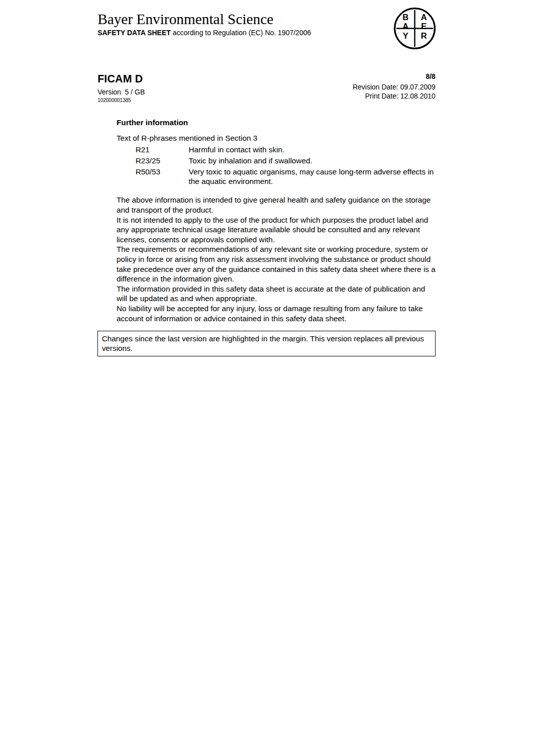Bayer Environmental Science
SAFETY DATA SHEET according to Regulation (EC) No. 1907/2006
B A Y A E R
FICAM D
Version 5 / GB102000001385
8/8
Revision Date: 09.07.2009
Print Date: 12.08.2010
Further information
Text of R-phrases mentioned in Section 3
| R21 | Harmful in contact with skin. |
| R23/25 | Toxic by inhalation and if swallowed. |
| R50/53 | Very toxic to aquatic organisms, may cause long-term adverse effects in the aquatic environment. |
The above information is intended to give general health and safety guidance on the storage and transport of the product.
It is not intended to apply to the use of the product for which purposes the product label and any appropriate technical usage literature available should be consulted and any relevant licenses, consents or approvals complied with.
The requirements or recommendations of any relevant site or working procedure, system or policy in force or arising from any risk assessment involving the substance or product should take precedence over any of the guidance contained in this safety data sheet where there is a difference in the information given.
The information provided in this safety data sheet is accurate at the date of publication and will be updated as and when appropriate.
No liability will be accepted for any injury, loss or damage resulting from any failure to take account of information or advice contained in this safety data sheet.
Changes since the last version are highlighted in the margin. This version replaces all previous versions.